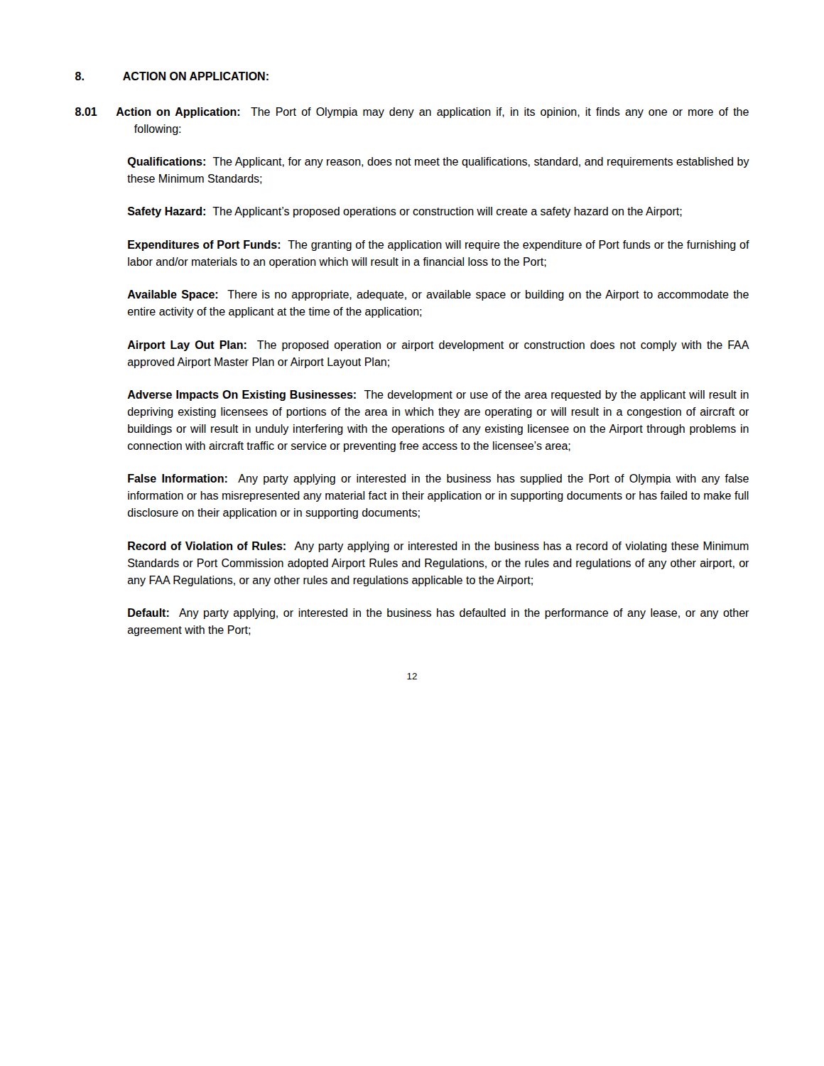8. ACTION ON APPLICATION:
8.01 Action on Application: The Port of Olympia may deny an application if, in its opinion, it finds any one or more of the following:
Qualifications: The Applicant, for any reason, does not meet the qualifications, standard, and requirements established by these Minimum Standards;
Safety Hazard: The Applicant’s proposed operations or construction will create a safety hazard on the Airport;
Expenditures of Port Funds: The granting of the application will require the expenditure of Port funds or the furnishing of labor and/or materials to an operation which will result in a financial loss to the Port;
Available Space: There is no appropriate, adequate, or available space or building on the Airport to accommodate the entire activity of the applicant at the time of the application;
Airport Lay Out Plan: The proposed operation or airport development or construction does not comply with the FAA approved Airport Master Plan or Airport Layout Plan;
Adverse Impacts On Existing Businesses: The development or use of the area requested by the applicant will result in depriving existing licensees of portions of the area in which they are operating or will result in a congestion of aircraft or buildings or will result in unduly interfering with the operations of any existing licensee on the Airport through problems in connection with aircraft traffic or service or preventing free access to the licensee’s area;
False Information: Any party applying or interested in the business has supplied the Port of Olympia with any false information or has misrepresented any material fact in their application or in supporting documents or has failed to make full disclosure on their application or in supporting documents;
Record of Violation of Rules: Any party applying or interested in the business has a record of violating these Minimum Standards or Port Commission adopted Airport Rules and Regulations, or the rules and regulations of any other airport, or any FAA Regulations, or any other rules and regulations applicable to the Airport;
Default: Any party applying, or interested in the business has defaulted in the performance of any lease, or any other agreement with the Port;
12